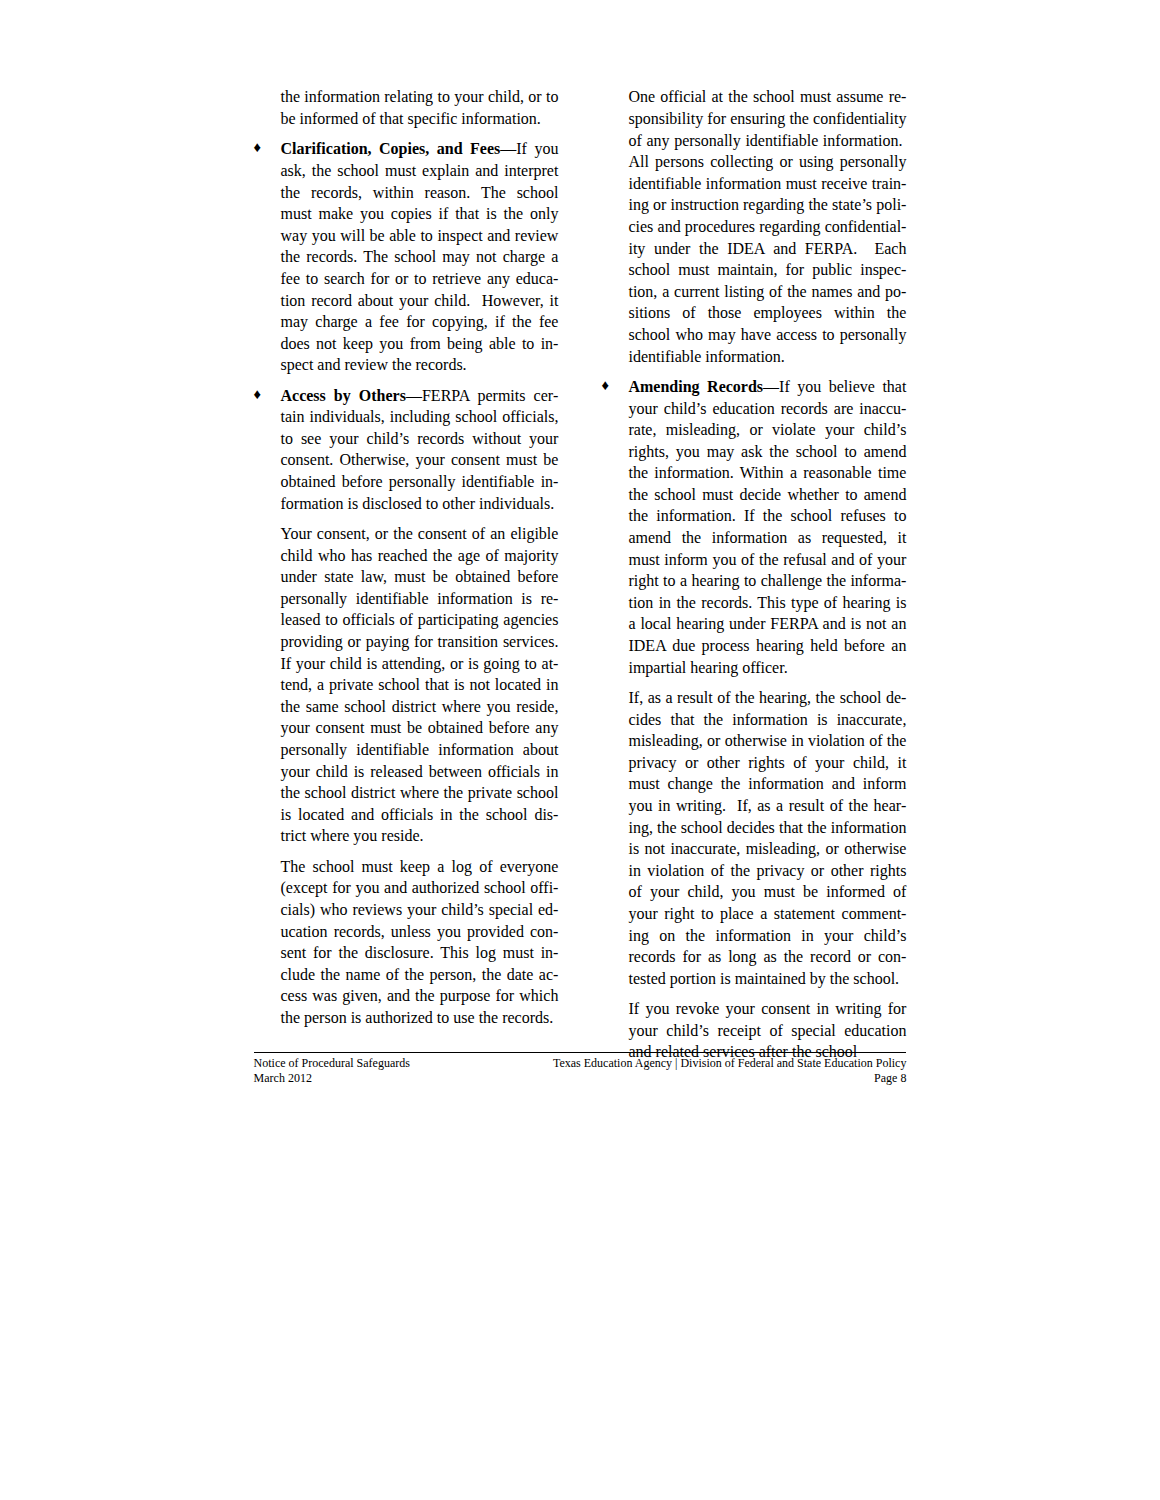the information relating to your child, or to be informed of that specific information.
Clarification, Copies, and Fees—If you ask, the school must explain and interpret the records, within reason. The school must make you copies if that is the only way you will be able to inspect and review the records. The school may not charge a fee to search for or to retrieve any education record about your child. However, it may charge a fee for copying, if the fee does not keep you from being able to inspect and review the records.
Access by Others—FERPA permits certain individuals, including school officials, to see your child’s records without your consent. Otherwise, your consent must be obtained before personally identifiable information is disclosed to other individuals.
Your consent, or the consent of an eligible child who has reached the age of majority under state law, must be obtained before personally identifiable information is released to officials of participating agencies providing or paying for transition services. If your child is attending, or is going to attend, a private school that is not located in the same school district where you reside, your consent must be obtained before any personally identifiable information about your child is released between officials in the school district where the private school is located and officials in the school district where you reside.
The school must keep a log of everyone (except for you and authorized school officials) who reviews your child’s special education records, unless you provided consent for the disclosure. This log must include the name of the person, the date access was given, and the purpose for which the person is authorized to use the records.
One official at the school must assume responsibility for ensuring the confidentiality of any personally identifiable information. All persons collecting or using personally identifiable information must receive training or instruction regarding the state’s policies and procedures regarding confidentiality under the IDEA and FERPA. Each school must maintain, for public inspection, a current listing of the names and positions of those employees within the school who may have access to personally identifiable information.
Amending Records—If you believe that your child’s education records are inaccurate, misleading, or violate your child’s rights, you may ask the school to amend the information. Within a reasonable time the school must decide whether to amend the information. If the school refuses to amend the information as requested, it must inform you of the refusal and of your right to a hearing to challenge the information in the records. This type of hearing is a local hearing under FERPA and is not an IDEA due process hearing held before an impartial hearing officer.
If, as a result of the hearing, the school decides that the information is inaccurate, misleading, or otherwise in violation of the privacy or other rights of your child, it must change the information and inform you in writing. If, as a result of the hearing, the school decides that the information is not inaccurate, misleading, or otherwise in violation of the privacy or other rights of your child, you must be informed of your right to place a statement commenting on the information in your child’s records for as long as the record or contested portion is maintained by the school.
If you revoke your consent in writing for your child’s receipt of special education and related services after the school
Notice of Procedural Safeguards
March 2012
Texas Education Agency | Division of Federal and State Education Policy
Page 8